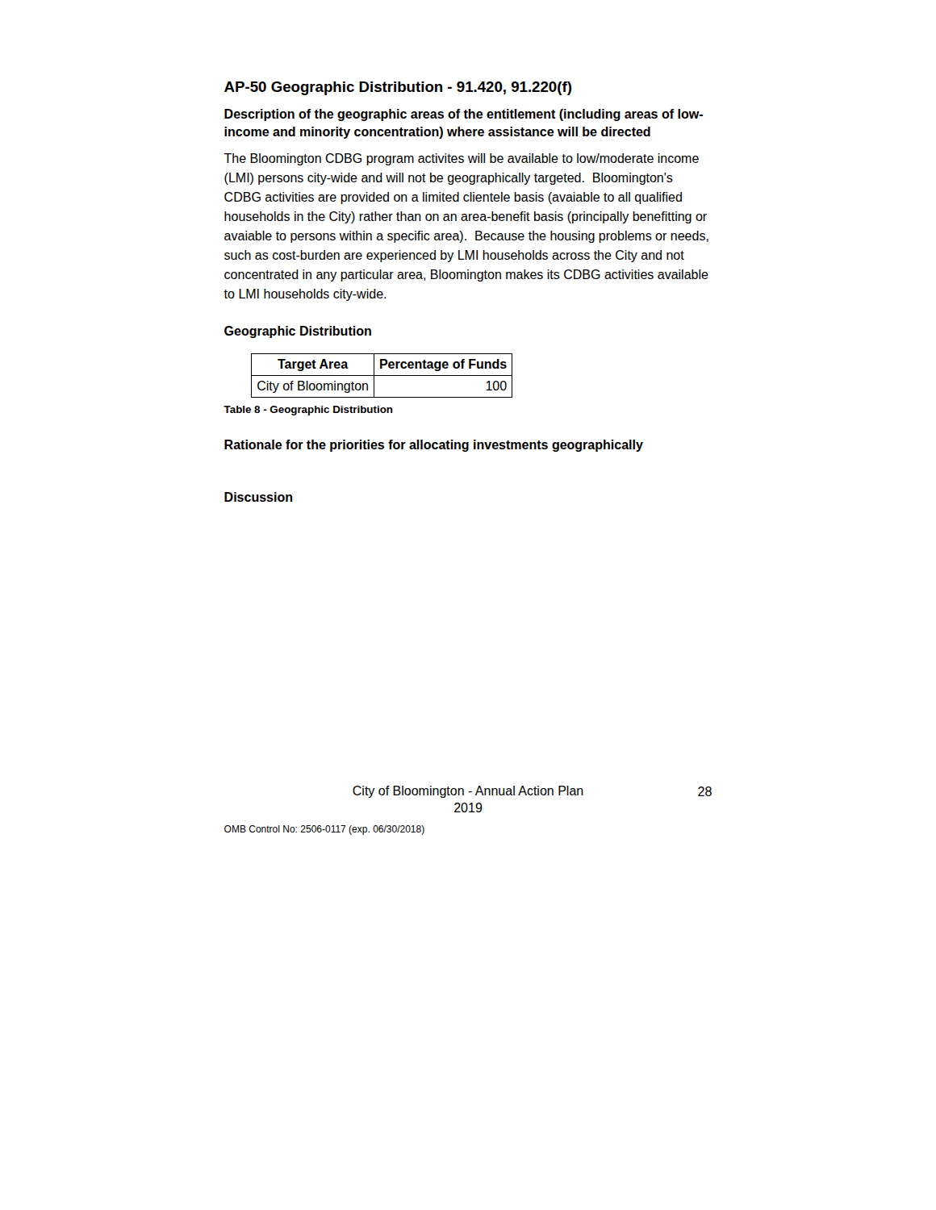AP-50 Geographic Distribution - 91.420, 91.220(f)
Description of the geographic areas of the entitlement (including areas of low-income and minority concentration) where assistance will be directed
The Bloomington CDBG program activites will be available to low/moderate income (LMI) persons city-wide and will not be geographically targeted. Bloomington's CDBG activities are provided on a limited clientele basis (avaiable to all qualified households in the City) rather than on an area-benefit basis (principally benefitting or avaiable to persons within a specific area). Because the housing problems or needs, such as cost-burden are experienced by LMI households across the City and not concentrated in any particular area, Bloomington makes its CDBG activities available to LMI households city-wide.
Geographic Distribution
| Target Area | Percentage of Funds |
| --- | --- |
| City of Bloomington | 100 |
Table 8 - Geographic Distribution
Rationale for the priorities for allocating investments geographically
Discussion
City of Bloomington - Annual Action Plan
2019
28
OMB Control No: 2506-0117 (exp. 06/30/2018)